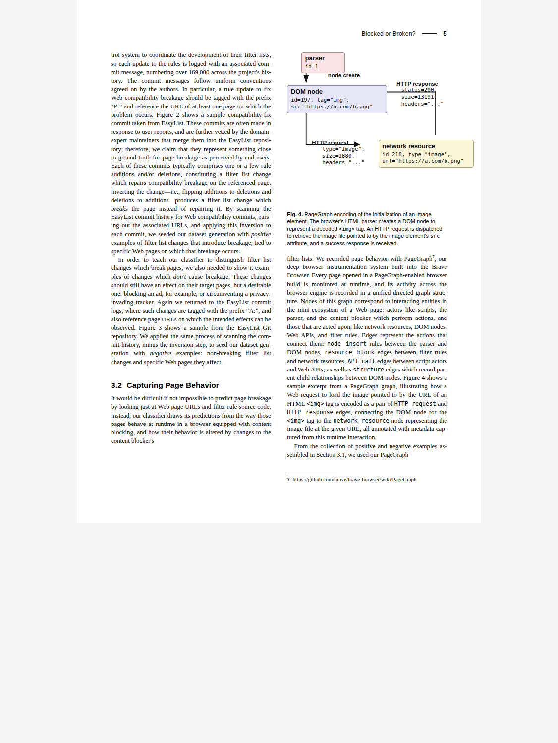Blocked or Broken? 5
trol system to coordinate the development of their filter lists, so each update to the rules is logged with an associated commit message, numbering over 169,000 across the project's history. The commit messages follow uniform conventions agreed on by the authors. In particular, a rule update to fix Web compatibility breakage should be tagged with the prefix “P:” and reference the URL of at least one page on which the problem occurs. Figure 2 shows a sample compatibility-fix commit taken from EasyList. These commits are often made in response to user reports, and are further vetted by the domain-expert maintainers that merge them into the EasyList repository; therefore, we claim that they represent something close to ground truth for page breakage as perceived by end users. Each of these commits typically comprises one or a few rule additions and/or deletions, constituting a filter list change which repairs compatibility breakage on the referenced page. Inverting the change—i.e., flipping additions to deletions and deletions to additions—produces a filter list change which breaks the page instead of repairing it. By scanning the EasyList commit history for Web compatibility commits, parsing out the associated URLs, and applying this inversion to each commit, we seeded our dataset generation with positive examples of filter list changes that introduce breakage, tied to specific Web pages on which that breakage occurs.
In order to teach our classifier to distinguish filter list changes which break pages, we also needed to show it examples of changes which don't cause breakage. These changes should still have an effect on their target pages, but a desirable one: blocking an ad, for example, or circumventing a privacy-invading tracker. Again we returned to the EasyList commit logs, where such changes are tagged with the prefix “A:”, and also reference page URLs on which the intended effects can be observed. Figure 3 shows a sample from the EasyList Git repository. We applied the same process of scanning the commit history, minus the inversion step, to seed our dataset generation with negative examples: non-breaking filter list changes and specific Web pages they affect.
3.2 Capturing Page Behavior
It would be difficult if not impossible to predict page breakage by looking just at Web page URLs and filter rule source code. Instead, our classifier draws its predictions from the way those pages behave at runtime in a browser equipped with content blocking, and how their behavior is altered by changes to the content blocker's
parser id=1
DOM node id=197, tag="img",
src="https://a.com/b.png"
network resource id=218, type="image",
url="https://a.com/b.png"
node create
HTTP response status=200,
size=13191,
headers="..."
HTTP request type="Image",
size=1880,
headers="..."
Fig. 4. PageGraph encoding of the initialization of an image element. The browser's HTML parser creates a DOM node to represent a decoded <img> tag. An HTTP request is dispatched to retrieve the image file pointed to by the image element's src attribute, and a success response is received.
filter lists. We recorded page behavior with PageGraph7, our deep browser instrumentation system built into the Brave Browser. Every page opened in a PageGraph-enabled browser build is monitored at runtime, and its activity across the browser engine is recorded in a unified directed graph structure. Nodes of this graph correspond to interacting entities in the mini-ecosystem of a Web page: actors like scripts, the parser, and the content blocker which perform actions, and those that are acted upon, like network resources, DOM nodes, Web APIs, and filter rules. Edges represent the actions that connect them: node insert rules between the parser and DOM nodes, resource block edges between filter rules and network resources, API call edges between script actors and Web APIs; as well as structure edges which record parent-child relationships between DOM nodes. Figure 4 shows a sample excerpt from a PageGraph graph, illustrating how a Web request to load the image pointed to by the URL of an HTML <img> tag is encoded as a pair of HTTP request and HTTP response edges, connecting the DOM node for the <img> tag to the network resource node representing the image file at the given URL, all annotated with metadata captured from this runtime interaction.
From the collection of positive and negative examples assembled in Section 3.1, we used our PageGraph-
7 https://github.com/brave/brave-browser/wiki/PageGraph